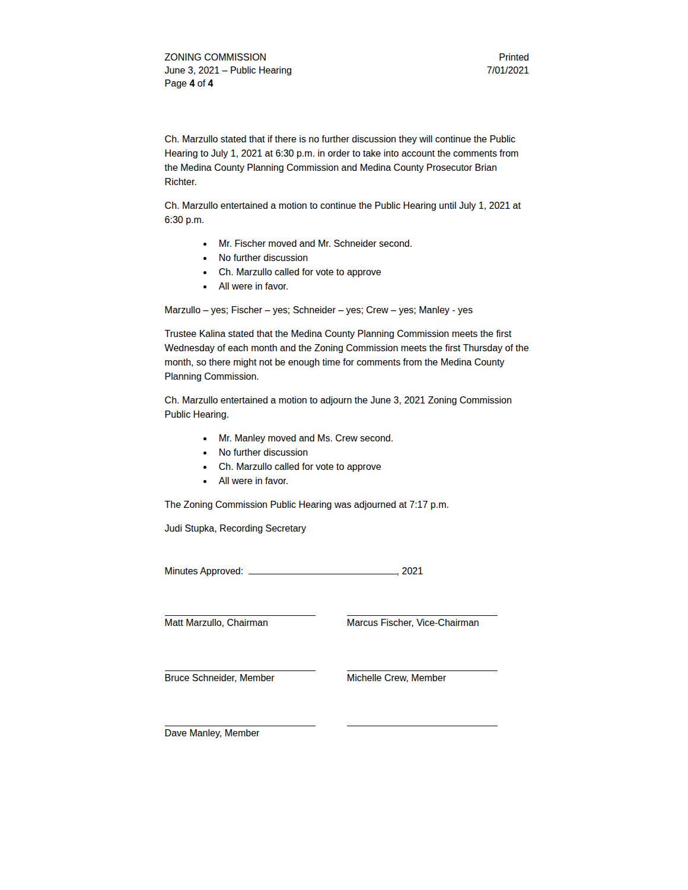ZONING COMMISSION
June 3, 2021 – Public Hearing
Page 4 of 4
Printed
7/01/2021
Ch. Marzullo stated that if there is no further discussion they will continue the Public Hearing to July 1, 2021 at 6:30 p.m. in order to take into account the comments from the Medina County Planning Commission and Medina County Prosecutor Brian Richter.
Ch. Marzullo entertained a motion to continue the Public Hearing until July 1, 2021 at 6:30 p.m.
Mr. Fischer moved and Mr. Schneider second.
No further discussion
Ch. Marzullo called for vote to approve
All were in favor.
Marzullo – yes; Fischer – yes; Schneider – yes; Crew – yes; Manley - yes
Trustee Kalina stated that the Medina County Planning Commission meets the first Wednesday of each month and the Zoning Commission meets the first Thursday of the month, so there might not be enough time for comments from the Medina County Planning Commission.
Ch. Marzullo entertained a motion to adjourn the June 3, 2021 Zoning Commission Public Hearing.
Mr. Manley moved and Ms. Crew second.
No further discussion
Ch. Marzullo called for vote to approve
All were in favor.
The Zoning Commission Public Hearing was adjourned at 7:17 p.m.
Judi Stupka, Recording Secretary
Minutes Approved: , 2021
Matt Marzullo, Chairman
Marcus Fischer, Vice-Chairman
Bruce Schneider, Member
Michelle Crew, Member
Dave Manley, Member